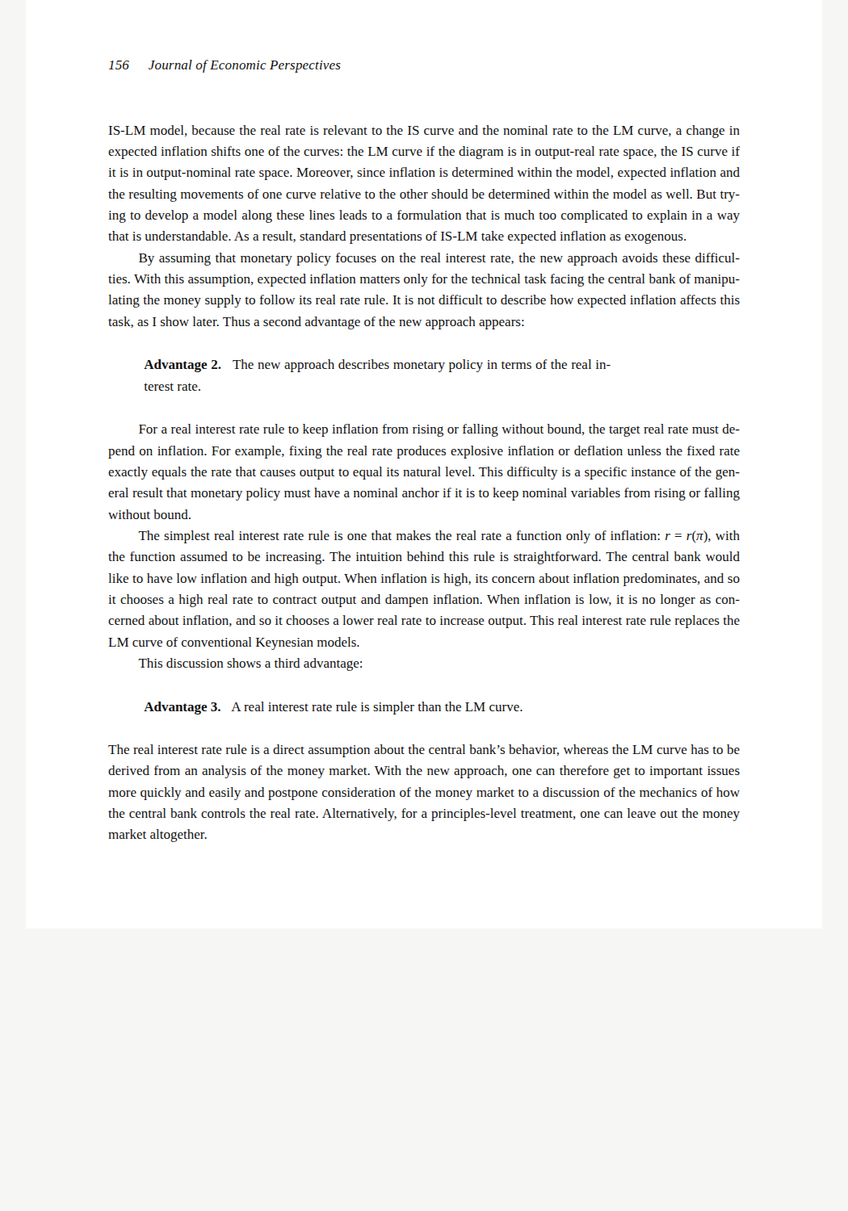156 Journal of Economic Perspectives
IS-LM model, because the real rate is relevant to the IS curve and the nominal rate to the LM curve, a change in expected inflation shifts one of the curves: the LM curve if the diagram is in output-real rate space, the IS curve if it is in output-nominal rate space. Moreover, since inflation is determined within the model, expected inflation and the resulting movements of one curve relative to the other should be determined within the model as well. But trying to develop a model along these lines leads to a formulation that is much too complicated to explain in a way that is understandable. As a result, standard presentations of IS-LM take expected inflation as exogenous.
By assuming that monetary policy focuses on the real interest rate, the new approach avoids these difficulties. With this assumption, expected inflation matters only for the technical task facing the central bank of manipulating the money supply to follow its real rate rule. It is not difficult to describe how expected inflation affects this task, as I show later. Thus a second advantage of the new approach appears:
Advantage 2. The new approach describes monetary policy in terms of the real interest rate.
For a real interest rate rule to keep inflation from rising or falling without bound, the target real rate must depend on inflation. For example, fixing the real rate produces explosive inflation or deflation unless the fixed rate exactly equals the rate that causes output to equal its natural level. This difficulty is a specific instance of the general result that monetary policy must have a nominal anchor if it is to keep nominal variables from rising or falling without bound.
The simplest real interest rate rule is one that makes the real rate a function only of inflation: r = r(π), with the function assumed to be increasing. The intuition behind this rule is straightforward. The central bank would like to have low inflation and high output. When inflation is high, its concern about inflation predominates, and so it chooses a high real rate to contract output and dampen inflation. When inflation is low, it is no longer as concerned about inflation, and so it chooses a lower real rate to increase output. This real interest rate rule replaces the LM curve of conventional Keynesian models.
This discussion shows a third advantage:
Advantage 3. A real interest rate rule is simpler than the LM curve.
The real interest rate rule is a direct assumption about the central bank’s behavior, whereas the LM curve has to be derived from an analysis of the money market. With the new approach, one can therefore get to important issues more quickly and easily and postpone consideration of the money market to a discussion of the mechanics of how the central bank controls the real rate. Alternatively, for a principles-level treatment, one can leave out the money market altogether.